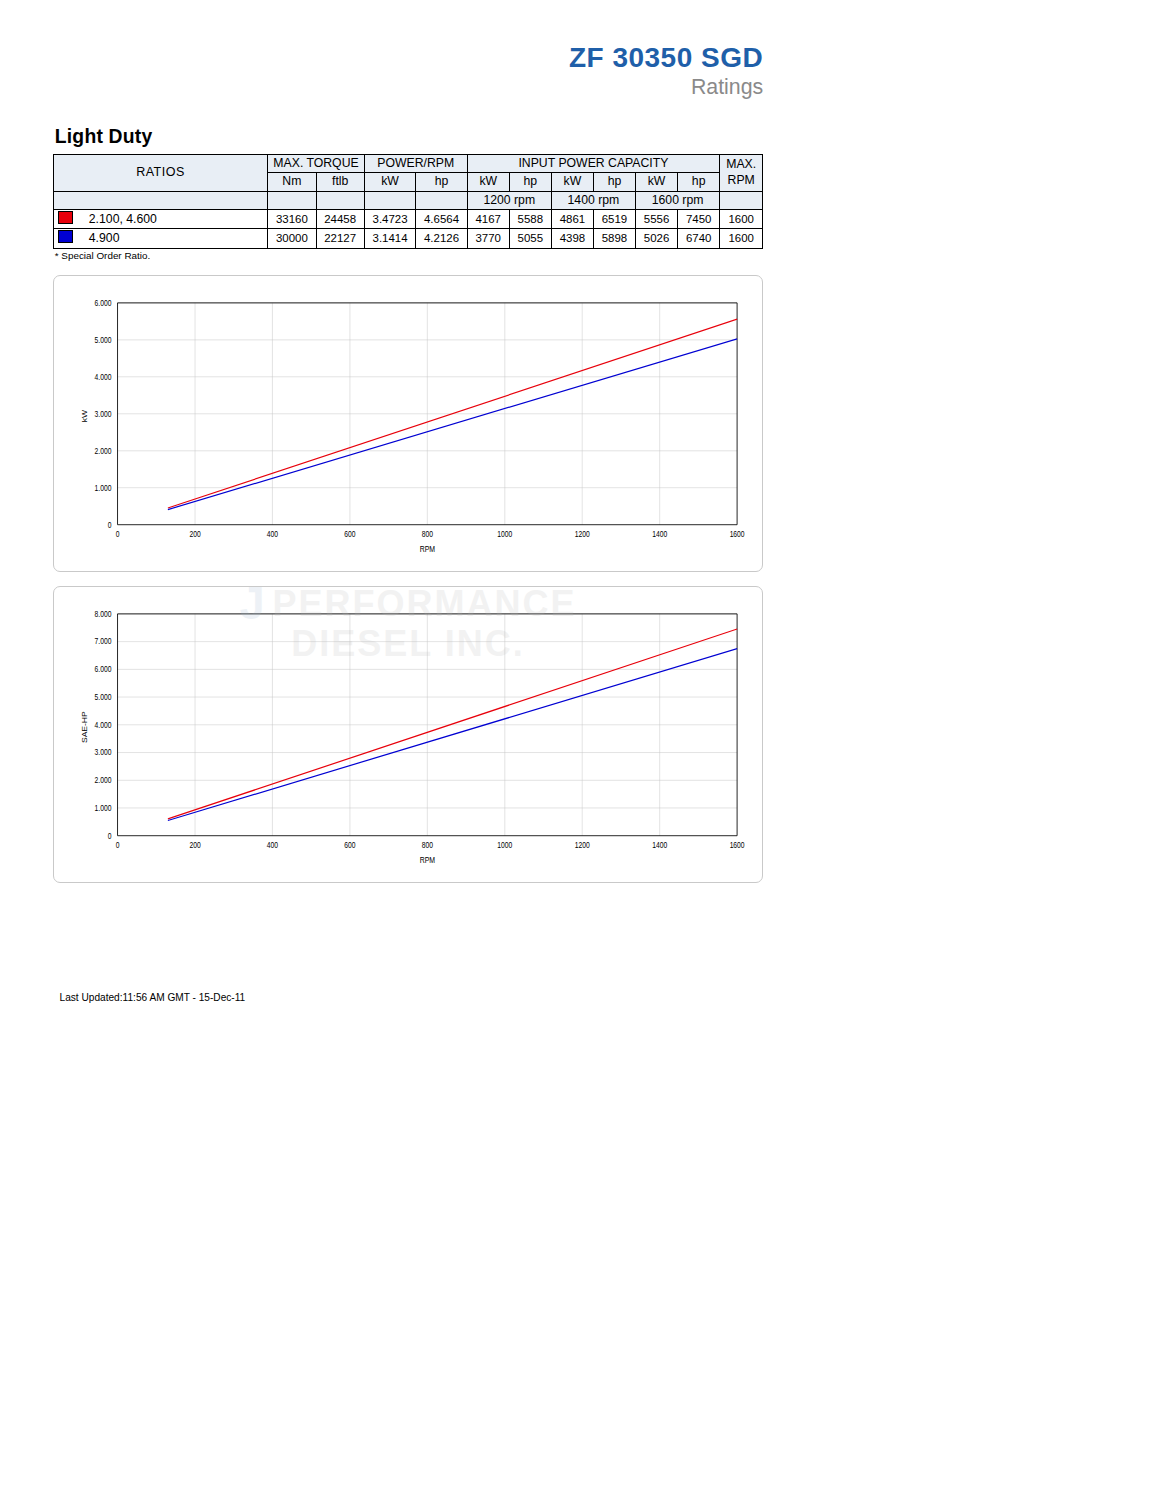ZF 30350 SGD
Ratings
Light Duty
| RATIOS | MAX. TORQUE | POWER/RPM | INPUT POWER CAPACITY | MAX. RPM |
| --- | --- | --- | --- | --- |
| Nm | ftlb | kW | hp | kW | hp | kW | hp | kW | hp |
| | | | | | 1200 rpm | 1400 rpm | 1600 rpm | |
| 2.100, 4.600 | 33160 | 24458 | 3.4723 | 4.6564 | 4167 | 5588 | 4861 | 6519 | 5556 | 7450 | 1600 |
| 4.900 | 30000 | 22127 | 3.1414 | 4.2126 | 3770 | 5055 | 4398 | 5898 | 5026 | 6740 | 1600 |
* Special Order Ratio.
6.000 5.000 4.000 3.000 2.000 1.000 0 0 200 400 600 800 1000 1200 1400 1600 RPM kW
8.000 7.000 6.000 5.000 4.000 3.000 2.000 1.000 0 0 200 400 600 800 1000 1200 1400 1600 RPM SAE-HP
JPERFORMANCE
DIESEL INC.
Last Updated:11:56 AM GMT - 15-Dec-11